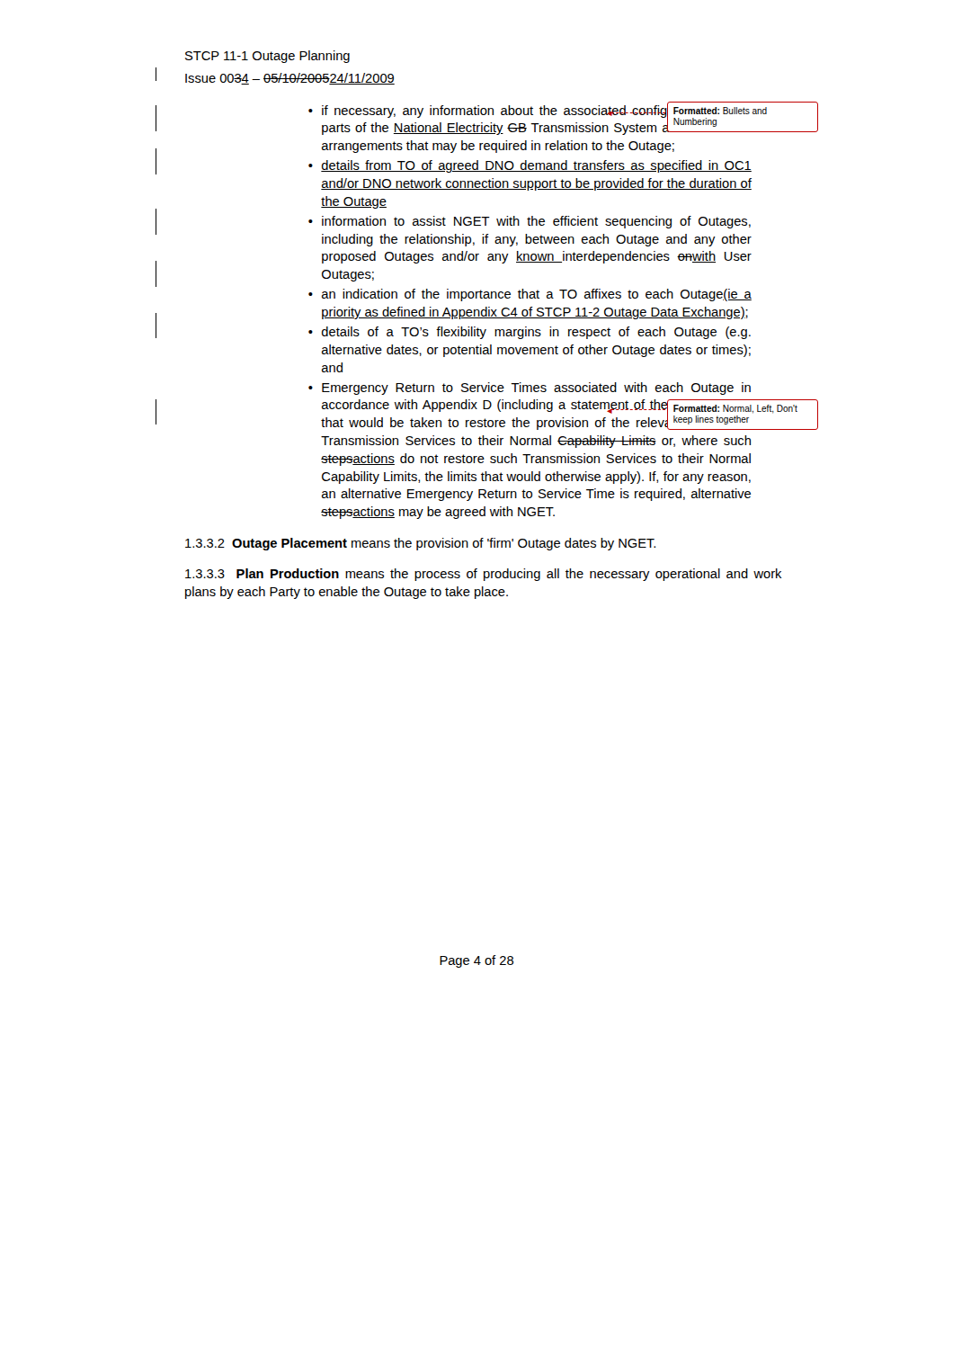STCP 11-1 Outage Planning
Issue 0034 – 05/10/200524/11/2009
if necessary, any information about the associated configuration of any parts of the National Electricity GB Transmission System and associated arrangements that may be required in relation to the Outage;
details from TO of agreed DNO demand transfers as specified in OC1 and/or DNO network connection support to be provided for the duration of the Outage
information to assist NGET with the efficient sequencing of Outages, including the relationship, if any, between each Outage and any other proposed Outages and/or any known interdependencies on with User Outages;
an indication of the importance that a TO affixes to each Outage(ie a priority as defined in Appendix C4 of STCP 11-2 Outage Data Exchange);
details of a TO’s flexibility margins in respect of each Outage (e.g. alternative dates, or potential movement of other Outage dates or times); and
Emergency Return to Service Times associated with each Outage in accordance with Appendix D (including a statement of the steps actions that would be taken to restore the provision of the relevant associated Transmission Services to their Normal Capability Limits or, where such steps actions do not restore such Transmission Services to their Normal Capability Limits, the limits that would otherwise apply). If, for any reason, an alternative Emergency Return to Service Time is required, alternative steps actions may be agreed with NGET.
1.3.3.2 Outage Placement means the provision of 'firm' Outage dates by NGET.
1.3.3.3 Plan Production means the process of producing all the necessary operational and work plans by each Party to enable the Outage to take place.
Formatted: Bullets and Numbering
◂
Formatted: Normal, Left, Don't keep lines together
◂
Page 4 of 28